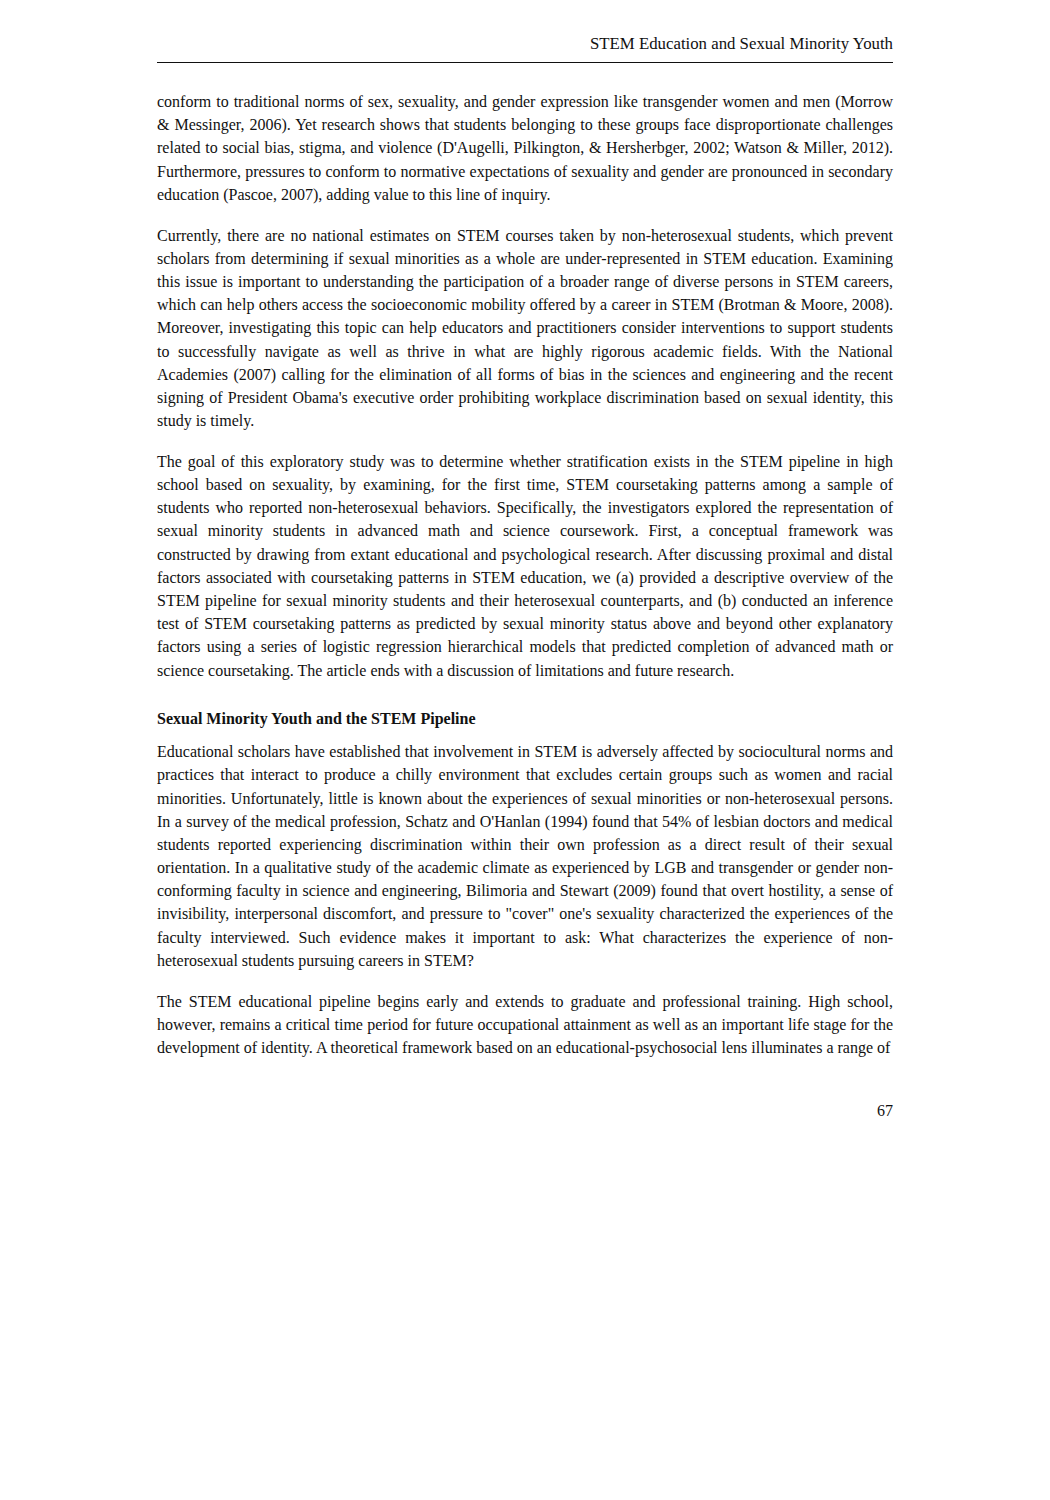STEM Education and Sexual Minority Youth
conform to traditional norms of sex, sexuality, and gender expression like transgender women and men (Morrow & Messinger, 2006). Yet research shows that students belonging to these groups face disproportionate challenges related to social bias, stigma, and violence (D'Augelli, Pilkington, & Hersherbger, 2002; Watson & Miller, 2012). Furthermore, pressures to conform to normative expectations of sexuality and gender are pronounced in secondary education (Pascoe, 2007), adding value to this line of inquiry.
Currently, there are no national estimates on STEM courses taken by non-heterosexual students, which prevent scholars from determining if sexual minorities as a whole are under-represented in STEM education. Examining this issue is important to understanding the participation of a broader range of diverse persons in STEM careers, which can help others access the socioeconomic mobility offered by a career in STEM (Brotman & Moore, 2008). Moreover, investigating this topic can help educators and practitioners consider interventions to support students to successfully navigate as well as thrive in what are highly rigorous academic fields. With the National Academies (2007) calling for the elimination of all forms of bias in the sciences and engineering and the recent signing of President Obama's executive order prohibiting workplace discrimination based on sexual identity, this study is timely.
The goal of this exploratory study was to determine whether stratification exists in the STEM pipeline in high school based on sexuality, by examining, for the first time, STEM coursetaking patterns among a sample of students who reported non-heterosexual behaviors. Specifically, the investigators explored the representation of sexual minority students in advanced math and science coursework. First, a conceptual framework was constructed by drawing from extant educational and psychological research. After discussing proximal and distal factors associated with coursetaking patterns in STEM education, we (a) provided a descriptive overview of the STEM pipeline for sexual minority students and their heterosexual counterparts, and (b) conducted an inference test of STEM coursetaking patterns as predicted by sexual minority status above and beyond other explanatory factors using a series of logistic regression hierarchical models that predicted completion of advanced math or science coursetaking. The article ends with a discussion of limitations and future research.
Sexual Minority Youth and the STEM Pipeline
Educational scholars have established that involvement in STEM is adversely affected by sociocultural norms and practices that interact to produce a chilly environment that excludes certain groups such as women and racial minorities. Unfortunately, little is known about the experiences of sexual minorities or non-heterosexual persons. In a survey of the medical profession, Schatz and O'Hanlan (1994) found that 54% of lesbian doctors and medical students reported experiencing discrimination within their own profession as a direct result of their sexual orientation. In a qualitative study of the academic climate as experienced by LGB and transgender or gender non-conforming faculty in science and engineering, Bilimoria and Stewart (2009) found that overt hostility, a sense of invisibility, interpersonal discomfort, and pressure to "cover" one's sexuality characterized the experiences of the faculty interviewed. Such evidence makes it important to ask: What characterizes the experience of non-heterosexual students pursuing careers in STEM?
The STEM educational pipeline begins early and extends to graduate and professional training. High school, however, remains a critical time period for future occupational attainment as well as an important life stage for the development of identity. A theoretical framework based on an educational-psychosocial lens illuminates a range of
67